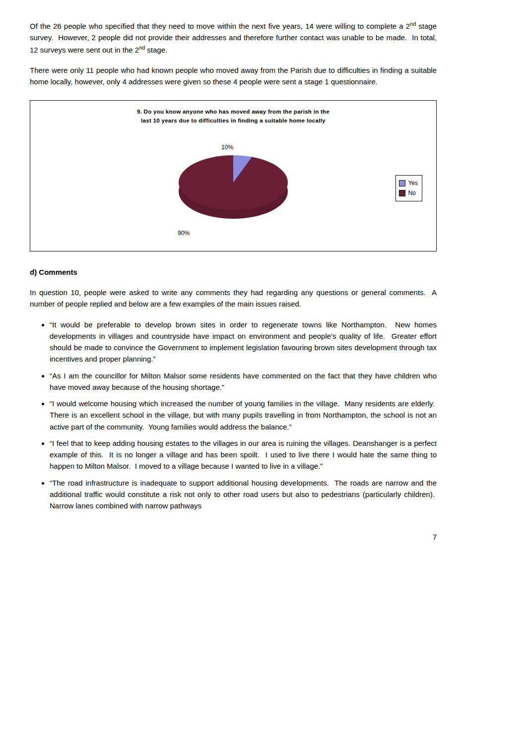Of the 26 people who specified that they need to move within the next five years, 14 were willing to complete a 2nd stage survey. However, 2 people did not provide their addresses and therefore further contact was unable to be made. In total, 12 surveys were sent out in the 2nd stage.
There were only 11 people who had known people who moved away from the Parish due to difficulties in finding a suitable home locally, however, only 4 addresses were given so these 4 people were sent a stage 1 questionnaire.
9. Do you know anyone who has moved away from the parish in the
last 10 years due to difficulties in finding a suitable home locally
10%
90%
Yes
No
d) Comments
In question 10, people were asked to write any comments they had regarding any questions or general comments. A number of people replied and below are a few examples of the main issues raised.
“It would be preferable to develop brown sites in order to regenerate towns like Northampton. New homes developments in villages and countryside have impact on environment and people's quality of life. Greater effort should be made to convince the Government to implement legislation favouring brown sites development through tax incentives and proper planning.”
“As I am the councillor for Milton Malsor some residents have commented on the fact that they have children who have moved away because of the housing shortage.”
“I would welcome housing which increased the number of young families in the village. Many residents are elderly. There is an excellent school in the village, but with many pupils travelling in from Northampton, the school is not an active part of the community. Young families would address the balance.”
“I feel that to keep adding housing estates to the villages in our area is ruining the villages. Deanshanger is a perfect example of this. It is no longer a village and has been spoilt. I used to live there I would hate the same thing to happen to Milton Malsor. I moved to a village because I wanted to live in a village.”
“The road infrastructure is inadequate to support additional housing developments. The roads are narrow and the additional traffic would constitute a risk not only to other road users but also to pedestrians (particularly children). Narrow lanes combined with narrow pathways
7